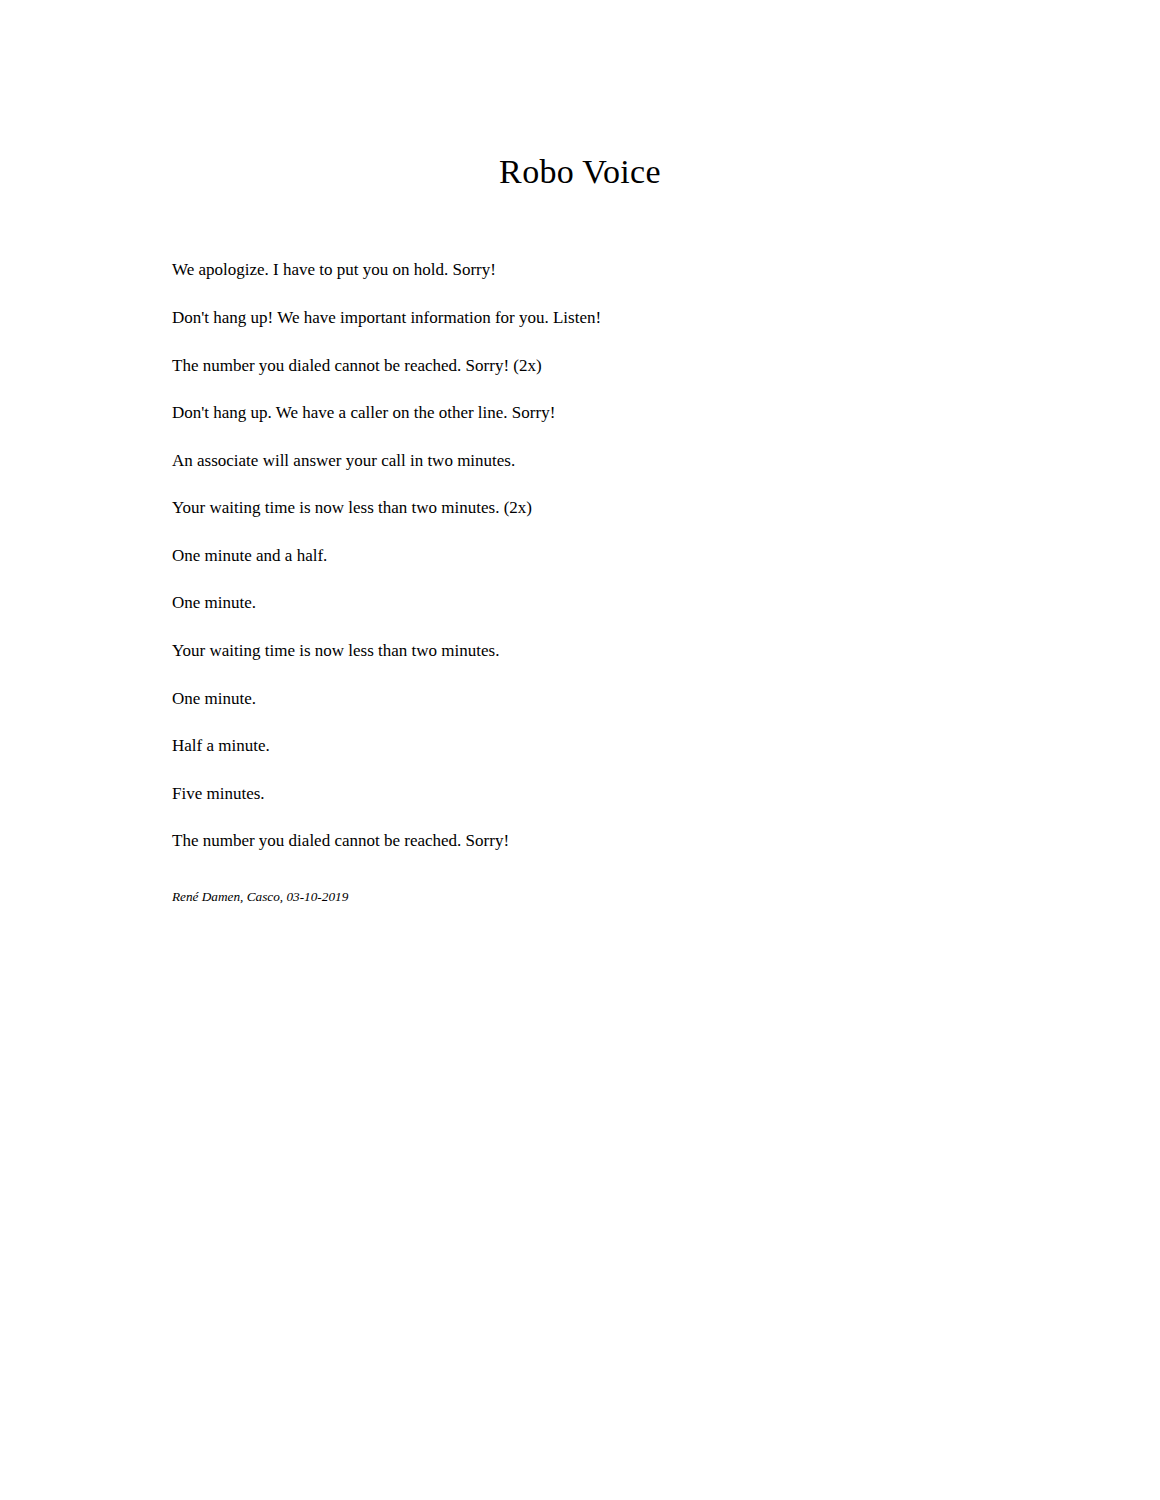Robo Voice
We apologize. I have to put you on hold. Sorry!
Don't hang up! We have important information for you. Listen!
The number you dialed cannot be reached. Sorry! (2x)
Don't hang up. We have a caller on the other line. Sorry!
An associate will answer your call in two minutes.
Your waiting time is now less than two minutes. (2x)
One minute and a half.
One minute.
Your waiting time is now less than two minutes.
One minute.
Half a minute.
Five minutes.
The number you dialed cannot be reached. Sorry!
René Damen, Casco, 03-10-2019